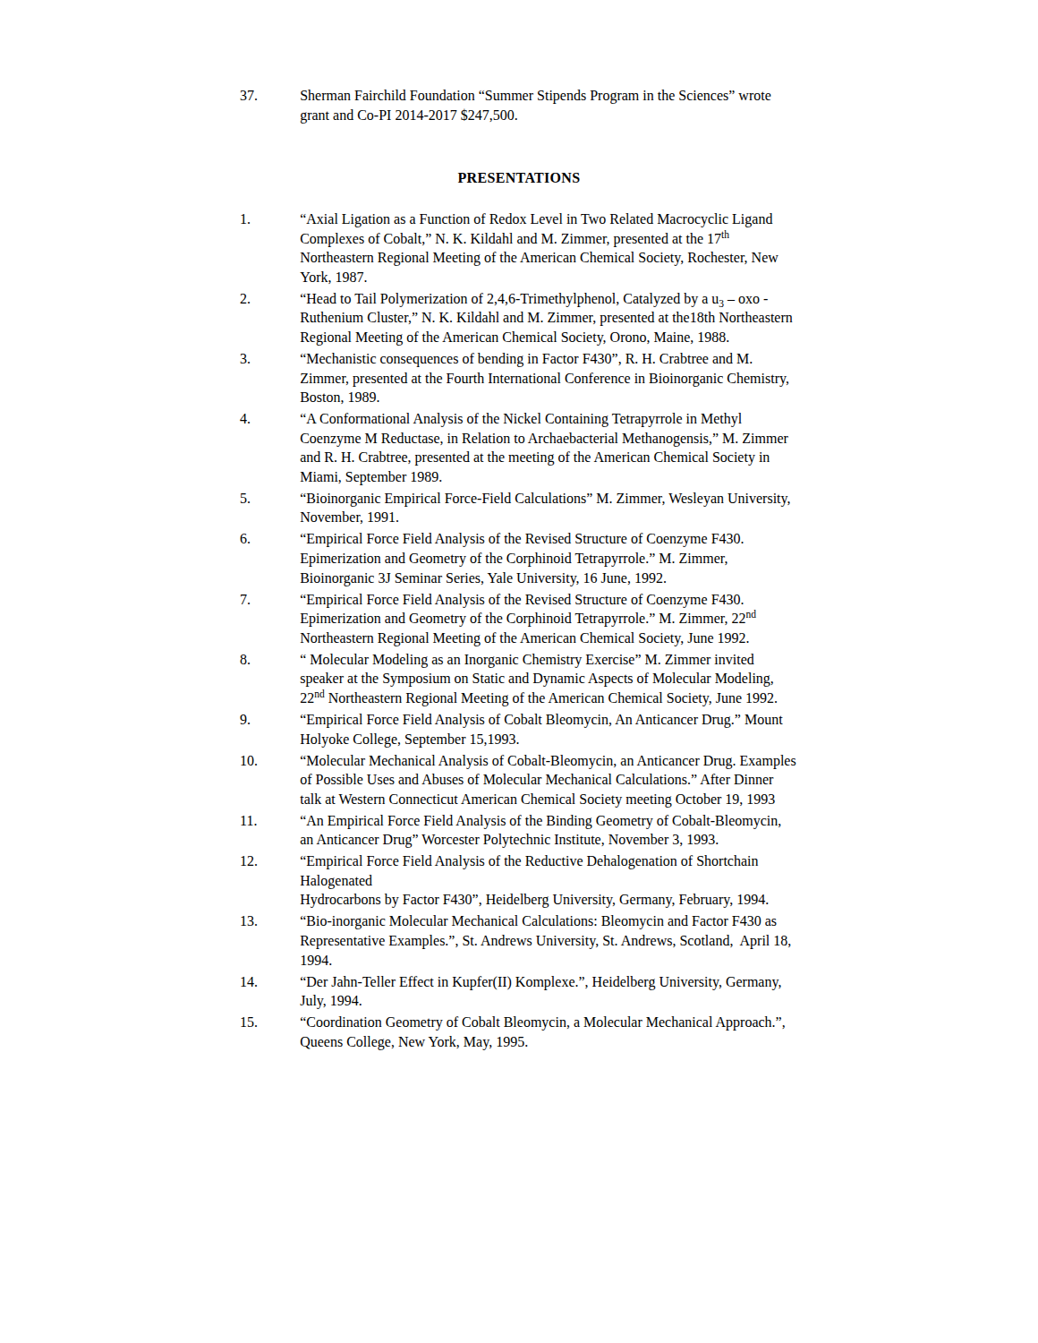37. Sherman Fairchild Foundation “Summer Stipends Program in the Sciences” wrote grant and Co-PI 2014-2017 $247,500.
PRESENTATIONS
1. “Axial Ligation as a Function of Redox Level in Two Related Macrocyclic Ligand Complexes of Cobalt,” N. K. Kildahl and M. Zimmer, presented at the 17th Northeastern Regional Meeting of the American Chemical Society, Rochester, New York, 1987.
2. “Head to Tail Polymerization of 2,4,6-Trimethylphenol, Catalyzed by a u3 – oxo - Ruthenium Cluster,” N. K. Kildahl and M. Zimmer, presented at the18th Northeastern Regional Meeting of the American Chemical Society, Orono, Maine, 1988.
3. “Mechanistic consequences of bending in Factor F430”, R. H. Crabtree and M. Zimmer, presented at the Fourth International Conference in Bioinorganic Chemistry, Boston, 1989.
4. “A Conformational Analysis of the Nickel Containing Tetrapyrrole in Methyl Coenzyme M Reductase, in Relation to Archaebacterial Methanogensis,” M. Zimmer and R. H. Crabtree, presented at the meeting of the American Chemical Society in Miami, September 1989.
5. “Bioinorganic Empirical Force-Field Calculations” M. Zimmer, Wesleyan University, November, 1991.
6. “Empirical Force Field Analysis of the Revised Structure of Coenzyme F430. Epimerization and Geometry of the Corphinoid Tetrapyrrole.” M. Zimmer, Bioinorganic 3J Seminar Series, Yale University, 16 June, 1992.
7. “Empirical Force Field Analysis of the Revised Structure of Coenzyme F430. Epimerization and Geometry of the Corphinoid Tetrapyrrole.” M. Zimmer, 22nd Northeastern Regional Meeting of the American Chemical Society, June 1992.
8. “ Molecular Modeling as an Inorganic Chemistry Exercise” M. Zimmer invited speaker at the Symposium on Static and Dynamic Aspects of Molecular Modeling, 22nd Northeastern Regional Meeting of the American Chemical Society, June 1992.
9. “Empirical Force Field Analysis of Cobalt Bleomycin, An Anticancer Drug.” Mount Holyoke College, September 15,1993.
10. “Molecular Mechanical Analysis of Cobalt-Bleomycin, an Anticancer Drug. Examples of Possible Uses and Abuses of Molecular Mechanical Calculations.” After Dinner talk at Western Connecticut American Chemical Society meeting October 19, 1993
11. “An Empirical Force Field Analysis of the Binding Geometry of Cobalt-Bleomycin, an Anticancer Drug” Worcester Polytechnic Institute, November 3, 1993.
12. “Empirical Force Field Analysis of the Reductive Dehalogenation of Shortchain Halogenated
Hydrocarbons by Factor F430”, Heidelberg University, Germany, February, 1994.
13. “Bio-inorganic Molecular Mechanical Calculations: Bleomycin and Factor F430 as Representative Examples.”, St. Andrews University, St. Andrews, Scotland, April 18, 1994.
14. “Der Jahn-Teller Effect in Kupfer(II) Komplexe.”, Heidelberg University, Germany, July, 1994.
15. “Coordination Geometry of Cobalt Bleomycin, a Molecular Mechanical Approach.”, Queens College, New York, May, 1995.